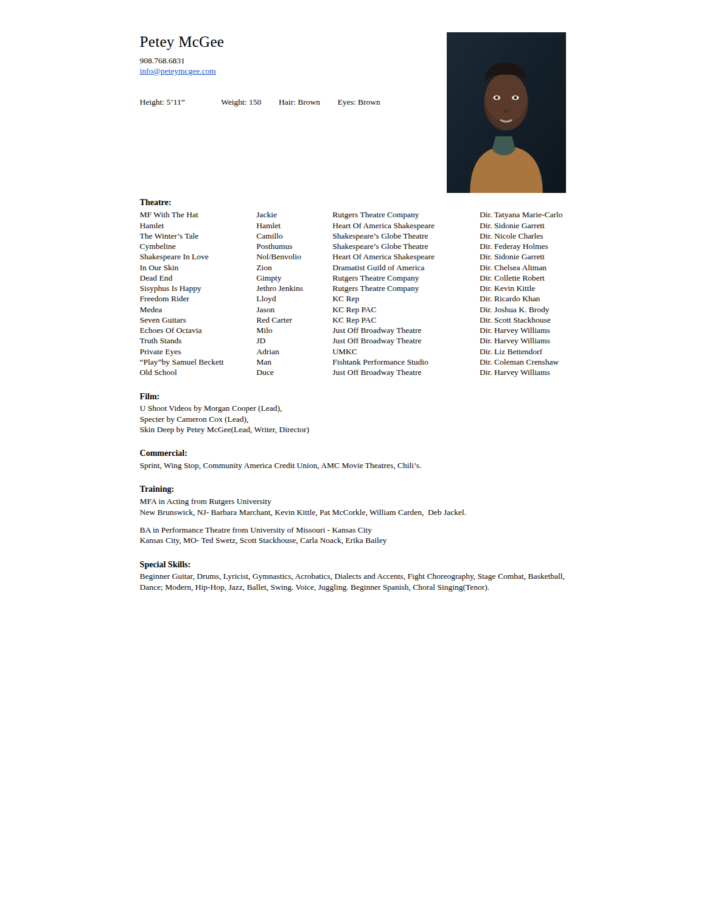Petey McGee
908.768.6831
info@peteymcgee.com
Height: 5’11” Weight: 150 Hair: Brown Eyes: Brown
Theatre:
| MF With The Hat | Jackie | Rutgers Theatre Company | Dir. Tatyana Marie-Carlo |
| Hamlet | Hamlet | Heart Of America Shakespeare | Dir. Sidonie Garrett |
| The Winter’s Tale | Camillo | Shakespeare’s Globe Theatre | Dir. Nicole Charles |
| Cymbeline | Posthumus | Shakespeare’s Globe Theatre | Dir. Federay Holmes |
| Shakespeare In Love | Nol/Benvolio | Heart Of America Shakespeare | Dir. Sidonie Garrett |
| In Our Skin | Zion | Dramatist Guild of America | Dir. Chelsea Altman |
| Dead End | Gimpty | Rutgers Theatre Company | Dir. Collette Robert |
| Sisyphus Is Happy | Jethro Jenkins | Rutgers Theatre Company | Dir. Kevin Kittle |
| Freedom Rider | Lloyd | KC Rep | Dir. Ricardo Khan |
| Medea | Jason | KC Rep PAC | Dir. Joshua K. Brody |
| Seven Guitars | Red Carter | KC Rep PAC | Dir. Scott Stackhouse |
| Echoes Of Octavia | Milo | Just Off Broadway Theatre | Dir. Harvey Williams |
| Truth Stands | JD | Just Off Broadway Theatre | Dir. Harvey Williams |
| Private Eyes | Adrian | UMKC | Dir. Liz Bettendorf |
| “Play”by Samuel Beckett | Man | Fishtank Performance Studio | Dir. Coleman Crenshaw |
| Old School | Duce | Just Off Broadway Theatre | Dir. Harvey Williams |
Film:
U Shoot Videos by Morgan Cooper (Lead),
Specter by Cameron Cox (Lead),
Skin Deep by Petey McGee(Lead, Writer, Director)
Commercial:
Sprint, Wing Stop, Community America Credit Union, AMC Movie Theatres, Chili’s.
Training:
MFA in Acting from Rutgers University
New Brunswick, NJ- Barbara Marchant, Kevin Kittle, Pat McCorkle, William Carden, Deb Jackel.
BA in Performance Theatre from University of Missouri - Kansas City
Kansas City, MO- Ted Swetz, Scott Stackhouse, Carla Noack, Erika Bailey
Special Skills:
Beginner Guitar, Drums, Lyricist, Gymnastics, Acrobatics, Dialects and Accents, Fight Choreography, Stage Combat, Basketball, Dance; Modern, Hip-Hop, Jazz, Ballet, Swing. Voice, Juggling. Beginner Spanish, Choral Singing(Tenor).